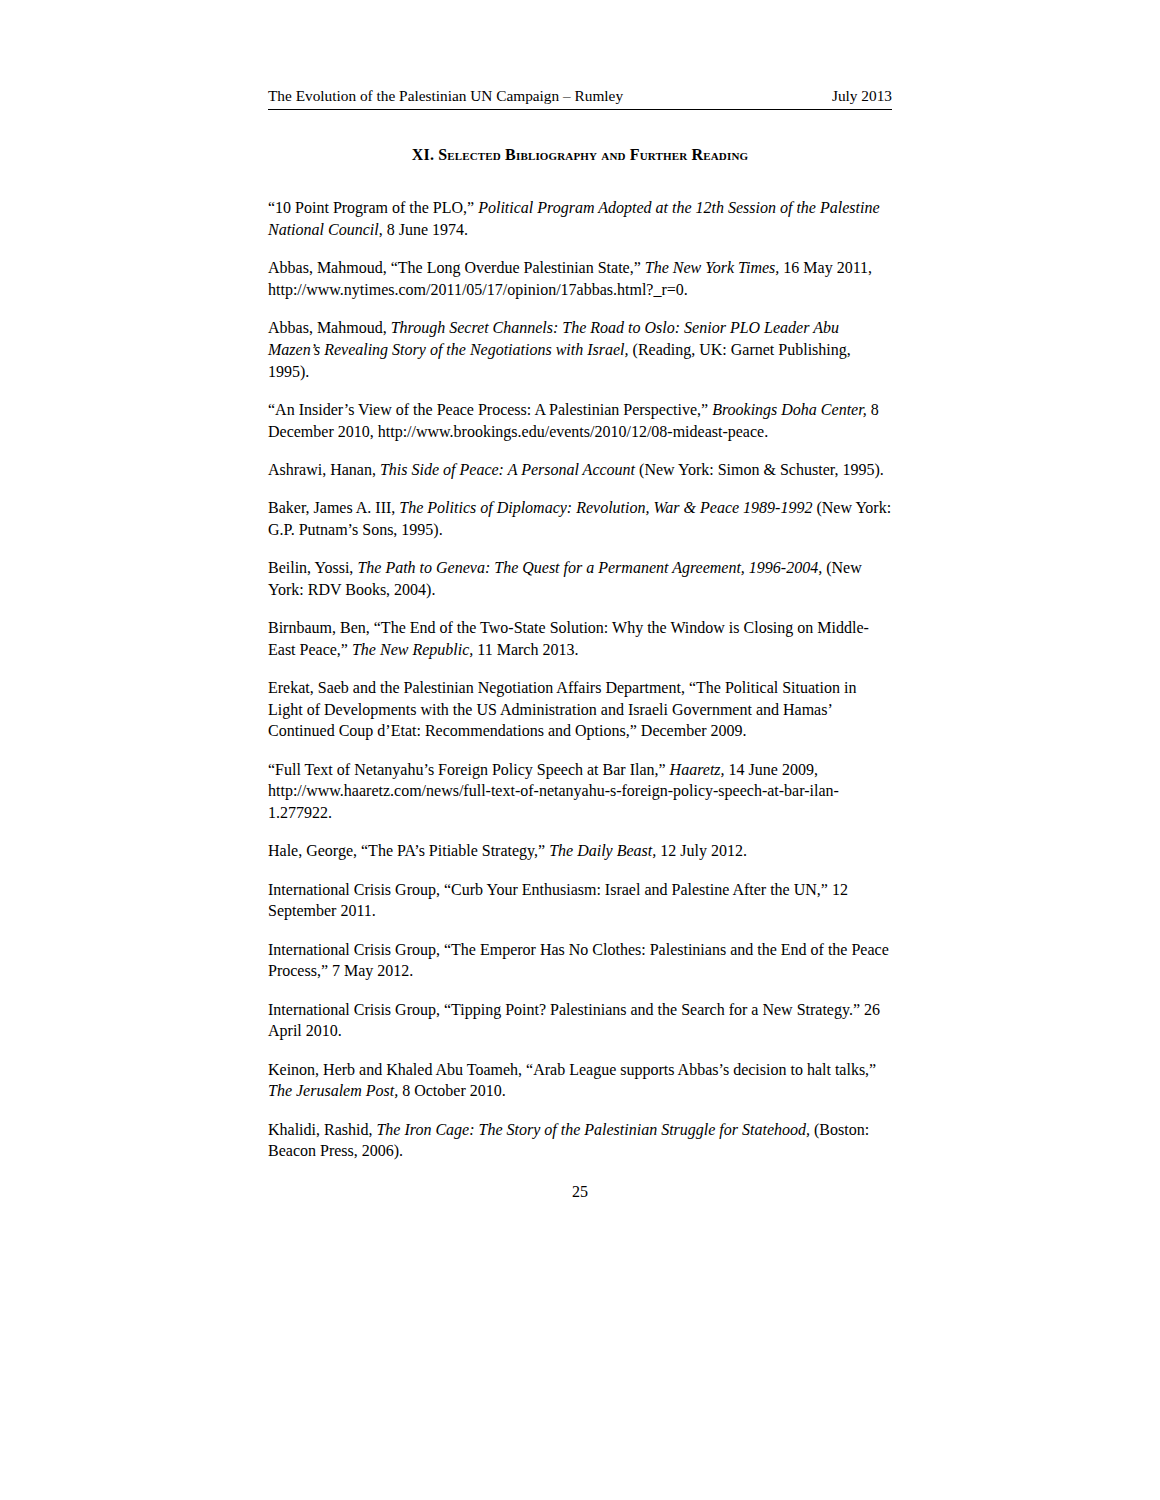The Evolution of the Palestinian UN Campaign – Rumley July 2013
XI. Selected Bibliography and Further Reading
“10 Point Program of the PLO,” Political Program Adopted at the 12th Session of the Palestine National Council, 8 June 1974.
Abbas, Mahmoud, “The Long Overdue Palestinian State,” The New York Times, 16 May 2011, http://www.nytimes.com/2011/05/17/opinion/17abbas.html?_r=0.
Abbas, Mahmoud, Through Secret Channels: The Road to Oslo: Senior PLO Leader Abu Mazen’s Revealing Story of the Negotiations with Israel, (Reading, UK: Garnet Publishing, 1995).
“An Insider’s View of the Peace Process: A Palestinian Perspective,” Brookings Doha Center, 8 December 2010, http://www.brookings.edu/events/2010/12/08-mideast-peace.
Ashrawi, Hanan, This Side of Peace: A Personal Account (New York: Simon & Schuster, 1995).
Baker, James A. III, The Politics of Diplomacy: Revolution, War & Peace 1989-1992 (New York: G.P. Putnam’s Sons, 1995).
Beilin, Yossi, The Path to Geneva: The Quest for a Permanent Agreement, 1996-2004, (New York: RDV Books, 2004).
Birnbaum, Ben, “The End of the Two-State Solution: Why the Window is Closing on Middle-East Peace,” The New Republic, 11 March 2013.
Erekat, Saeb and the Palestinian Negotiation Affairs Department, “The Political Situation in Light of Developments with the US Administration and Israeli Government and Hamas’ Continued Coup d’Etat: Recommendations and Options,” December 2009.
“Full Text of Netanyahu’s Foreign Policy Speech at Bar Ilan,” Haaretz, 14 June 2009, http://www.haaretz.com/news/full-text-of-netanyahu-s-foreign-policy-speech-at-bar-ilan-1.277922.
Hale, George, “The PA’s Pitiable Strategy,” The Daily Beast, 12 July 2012.
International Crisis Group, “Curb Your Enthusiasm: Israel and Palestine After the UN,” 12 September 2011.
International Crisis Group, “The Emperor Has No Clothes: Palestinians and the End of the Peace Process,” 7 May 2012.
International Crisis Group, “Tipping Point? Palestinians and the Search for a New Strategy.” 26 April 2010.
Keinon, Herb and Khaled Abu Toameh, “Arab League supports Abbas’s decision to halt talks,” The Jerusalem Post, 8 October 2010.
Khalidi, Rashid, The Iron Cage: The Story of the Palestinian Struggle for Statehood, (Boston: Beacon Press, 2006).
25